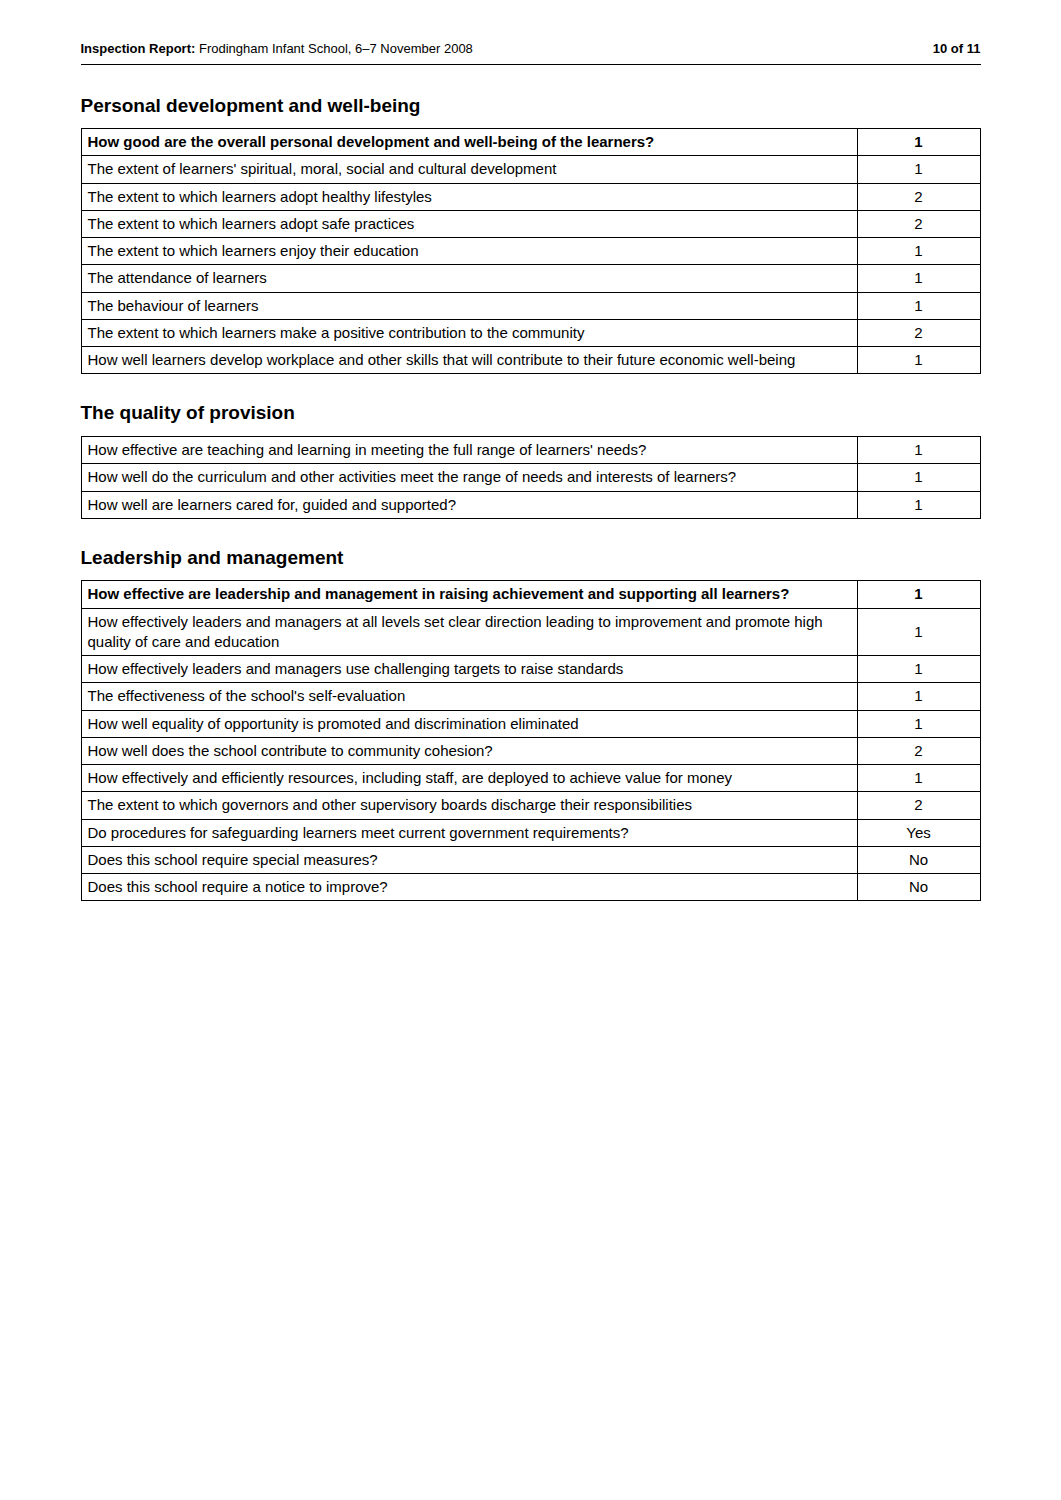Inspection Report: Frodingham Infant School, 6–7 November 2008
10 of 11
Personal development and well-being
| How good are the overall personal development and well-being of the learners? | 1 |
| The extent of learners' spiritual, moral, social and cultural development | 1 |
| The extent to which learners adopt healthy lifestyles | 2 |
| The extent to which learners adopt safe practices | 2 |
| The extent to which learners enjoy their education | 1 |
| The attendance of learners | 1 |
| The behaviour of learners | 1 |
| The extent to which learners make a positive contribution to the community | 2 |
| How well learners develop workplace and other skills that will contribute to their future economic well-being | 1 |
The quality of provision
| How effective are teaching and learning in meeting the full range of learners' needs? | 1 |
| How well do the curriculum and other activities meet the range of needs and interests of learners? | 1 |
| How well are learners cared for, guided and supported? | 1 |
Leadership and management
| How effective are leadership and management in raising achievement and supporting all learners? | 1 |
| How effectively leaders and managers at all levels set clear direction leading to improvement and promote high quality of care and education | 1 |
| How effectively leaders and managers use challenging targets to raise standards | 1 |
| The effectiveness of the school's self-evaluation | 1 |
| How well equality of opportunity is promoted and discrimination eliminated | 1 |
| How well does the school contribute to community cohesion? | 2 |
| How effectively and efficiently resources, including staff, are deployed to achieve value for money | 1 |
| The extent to which governors and other supervisory boards discharge their responsibilities | 2 |
| Do procedures for safeguarding learners meet current government requirements? | Yes |
| Does this school require special measures? | No |
| Does this school require a notice to improve? | No |